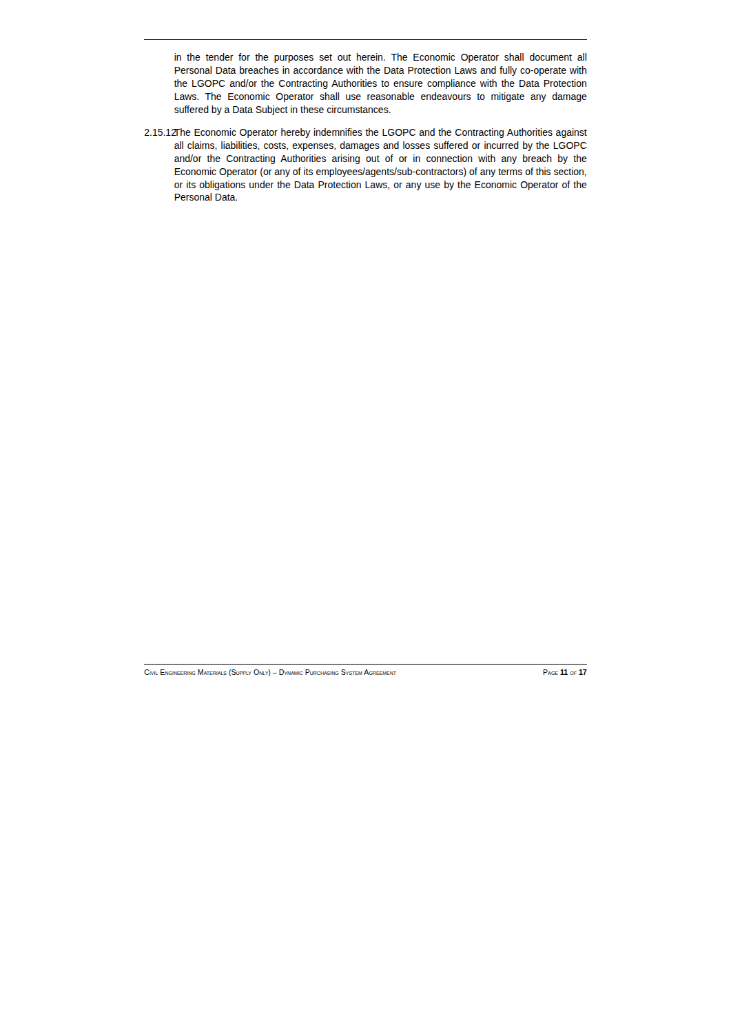in the tender for the purposes set out herein. The Economic Operator shall document all Personal Data breaches in accordance with the Data Protection Laws and fully co-operate with the LGOPC and/or the Contracting Authorities to ensure compliance with the Data Protection Laws. The Economic Operator shall use reasonable endeavours to mitigate any damage suffered by a Data Subject in these circumstances.
2.15.12
The Economic Operator hereby indemnifies the LGOPC and the Contracting Authorities against all claims, liabilities, costs, expenses, damages and losses suffered or incurred by the LGOPC and/or the Contracting Authorities arising out of or in connection with any breach by the Economic Operator (or any of its employees/agents/sub-contractors) of any terms of this section, or its obligations under the Data Protection Laws, or any use by the Economic Operator of the Personal Data.
Civil Engineering Materials (Supply Only) – Dynamic Purchasing System Agreement Page 11 of 17